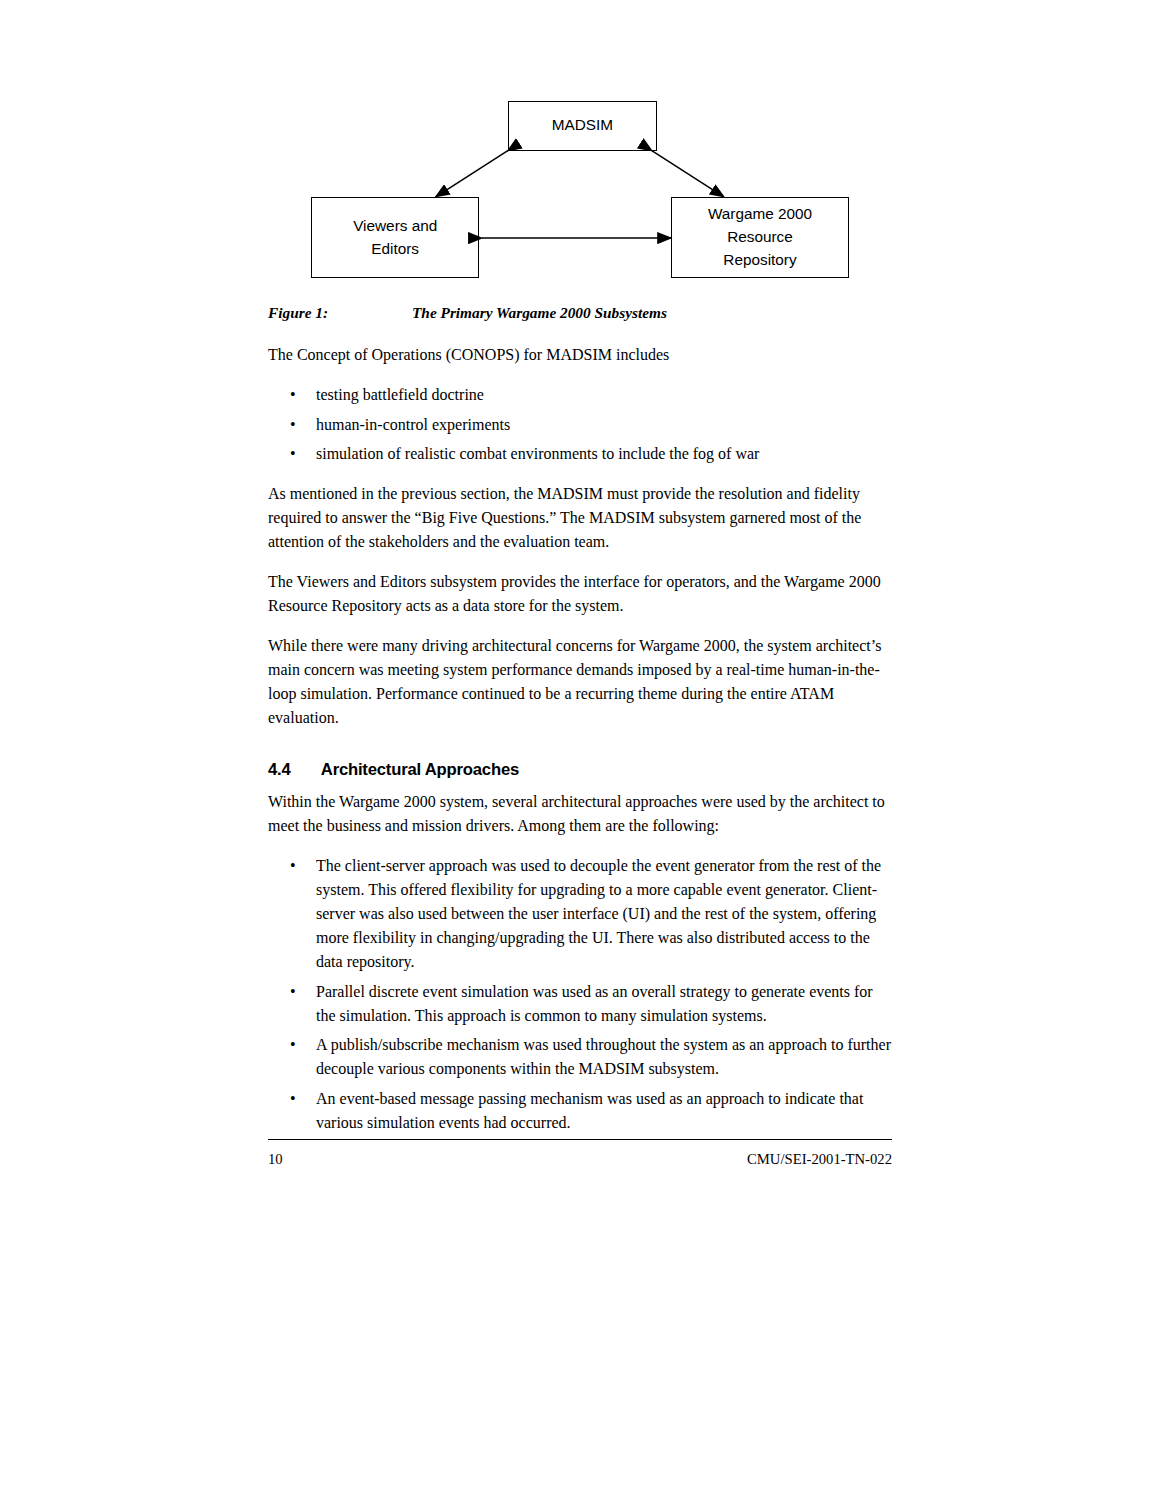MADSIM
Viewers and
Editors
Wargame 2000
Resource
Repository
Figure 1: The Primary Wargame 2000 Subsystems
The Concept of Operations (CONOPS) for MADSIM includes
testing battlefield doctrine
human-in-control experiments
simulation of realistic combat environments to include the fog of war
As mentioned in the previous section, the MADSIM must provide the resolution and fidelity required to answer the “Big Five Questions.” The MADSIM subsystem garnered most of the attention of the stakeholders and the evaluation team.
The Viewers and Editors subsystem provides the interface for operators, and the Wargame 2000 Resource Repository acts as a data store for the system.
While there were many driving architectural concerns for Wargame 2000, the system architect’s main concern was meeting system performance demands imposed by a real-time human-in-the-loop simulation. Performance continued to be a recurring theme during the entire ATAM evaluation.
4.4 Architectural Approaches
Within the Wargame 2000 system, several architectural approaches were used by the architect to meet the business and mission drivers. Among them are the following:
The client-server approach was used to decouple the event generator from the rest of the system. This offered flexibility for upgrading to a more capable event generator. Client-server was also used between the user interface (UI) and the rest of the system, offering more flexibility in changing/upgrading the UI. There was also distributed access to the data repository.
Parallel discrete event simulation was used as an overall strategy to generate events for the simulation. This approach is common to many simulation systems.
A publish/subscribe mechanism was used throughout the system as an approach to further decouple various components within the MADSIM subsystem.
An event-based message passing mechanism was used as an approach to indicate that various simulation events had occurred.
10 CMU/SEI-2001-TN-022